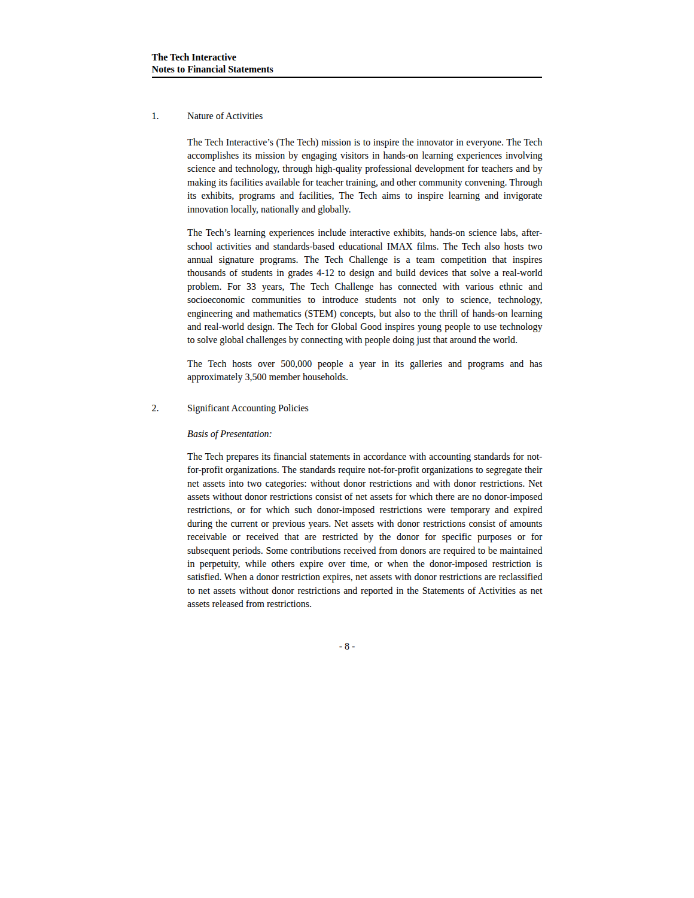The Tech Interactive Notes to Financial Statements
1.
Nature of Activities
The Tech Interactive’s (The Tech) mission is to inspire the innovator in everyone. The Tech accomplishes its mission by engaging visitors in hands-on learning experiences involving science and technology, through high-quality professional development for teachers and by making its facilities available for teacher training, and other community convening. Through its exhibits, programs and facilities, The Tech aims to inspire learning and invigorate innovation locally, nationally and globally.
The Tech’s learning experiences include interactive exhibits, hands-on science labs, after-school activities and standards-based educational IMAX films. The Tech also hosts two annual signature programs. The Tech Challenge is a team competition that inspires thousands of students in grades 4-12 to design and build devices that solve a real-world problem. For 33 years, The Tech Challenge has connected with various ethnic and socioeconomic communities to introduce students not only to science, technology, engineering and mathematics (STEM) concepts, but also to the thrill of hands-on learning and real-world design. The Tech for Global Good inspires young people to use technology to solve global challenges by connecting with people doing just that around the world.
The Tech hosts over 500,000 people a year in its galleries and programs and has approximately 3,500 member households.
2.
Significant Accounting Policies
Basis of Presentation:
The Tech prepares its financial statements in accordance with accounting standards for not-for-profit organizations. The standards require not-for-profit organizations to segregate their net assets into two categories: without donor restrictions and with donor restrictions. Net assets without donor restrictions consist of net assets for which there are no donor-imposed restrictions, or for which such donor-imposed restrictions were temporary and expired during the current or previous years. Net assets with donor restrictions consist of amounts receivable or received that are restricted by the donor for specific purposes or for subsequent periods. Some contributions received from donors are required to be maintained in perpetuity, while others expire over time, or when the donor-imposed restriction is satisfied. When a donor restriction expires, net assets with donor restrictions are reclassified to net assets without donor restrictions and reported in the Statements of Activities as net assets released from restrictions.
- 8 -